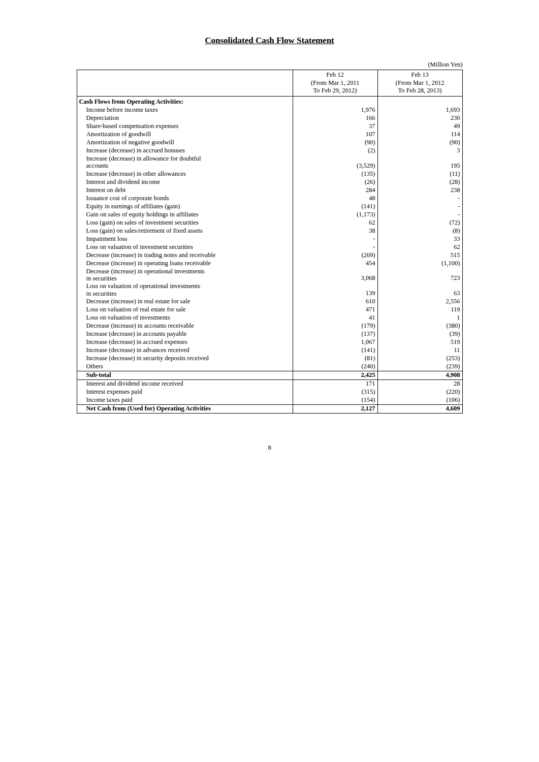Consolidated Cash Flow Statement
(Million Yen)
| | Feb 12 (From Mar 1, 2011 To Feb 29, 2012) | Feb 13 (From Mar 1, 2012 To Feb 28, 2013) |
| Cash Flows from Operating Activities: | | |
| Income before income taxes | 1,976 | 1,693 |
| Depreciation | 166 | 230 |
| Share-based compensation expenses | 37 | 49 |
| Amortization of goodwill | 107 | 114 |
| Amortization of negative goodwill | (90) | (90) |
| Increase (decrease) in accrued bonuses | (2) | 3 |
| Increase (decrease) in allowance for doubtful accounts | (3,529) | 195 |
| Increase (decrease) in other allowances | (135) | (11) |
| Interest and dividend income | (26) | (28) |
| Interest on debt | 284 | 238 |
| Issuance cost of corporate bonds | 48 | - |
| Equity in earnings of affiliates (gain) | (141) | - |
| Gain on sales of equity holdings in affiliates | (1,173) | - |
| Loss (gain) on sales of investment securities | 62 | (72) |
| Loss (gain) on sales/retirement of fixed assets | 38 | (8) |
| Impairment loss | - | 33 |
| Loss on valuation of investment securities | - | 62 |
| Decrease (increase) in trading notes and receivable | (269) | 515 |
| Decrease (increase) in operating loans receivable | 454 | (1,100) |
| Decrease (increase) in operational investments in securities | 3,068 | 723 |
| Loss on valuation of operational investments in securities | 139 | 63 |
| Decrease (increase) in real estate for sale | 610 | 2,556 |
| Loss on valuation of real estate for sale | 471 | 119 |
| Loss on valuation of investments | 41 | 1 |
| Decrease (increase) in accounts receivable | (179) | (380) |
| Increase (decrease) in accounts payable | (137) | (39) |
| Increase (decrease) in accrued expenses | 1,067 | 519 |
| Increase (decrease) in advances received | (141) | 11 |
| Increase (decrease) in security deposits received | (81) | (253) |
| Others | (240) | (239) |
| Sub-total | 2,425 | 4,908 |
| Interest and dividend income received | 171 | 28 |
| Interest expenses paid | (315) | (220) |
| Income taxes paid | (154) | (106) |
| Net Cash from (Used for) Operating Activities | 2,127 | 4,609 |
8